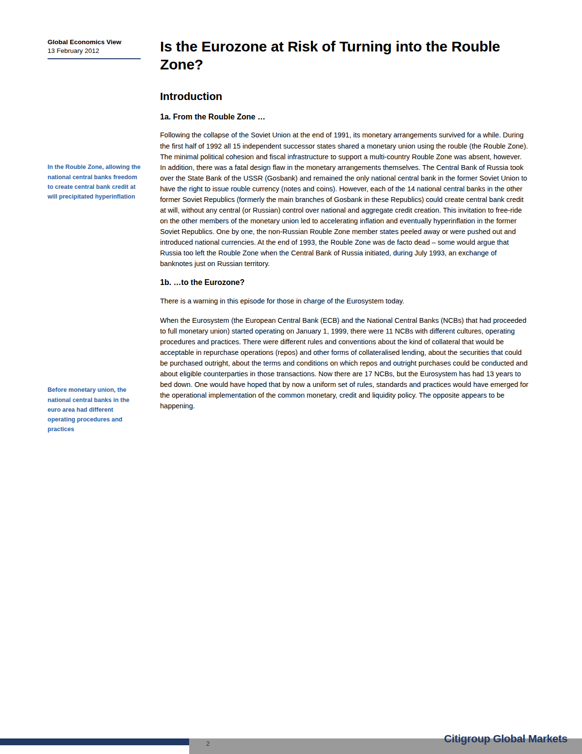Global Economics View
13 February 2012
In the Rouble Zone, allowing the national central banks freedom to create central bank credit at will precipitated hyperinflation
Before monetary union, the national central banks in the euro area had different operating procedures and practices
Is the Eurozone at Risk of Turning into the Rouble Zone?
Introduction
1a. From the Rouble Zone …
Following the collapse of the Soviet Union at the end of 1991, its monetary arrangements survived for a while. During the first half of 1992 all 15 independent successor states shared a monetary union using the rouble (the Rouble Zone). The minimal political cohesion and fiscal infrastructure to support a multi-country Rouble Zone was absent, however. In addition, there was a fatal design flaw in the monetary arrangements themselves. The Central Bank of Russia took over the State Bank of the USSR (Gosbank) and remained the only national central bank in the former Soviet Union to have the right to issue rouble currency (notes and coins). However, each of the 14 national central banks in the other former Soviet Republics (formerly the main branches of Gosbank in these Republics) could create central bank credit at will, without any central (or Russian) control over national and aggregate credit creation. This invitation to free-ride on the other members of the monetary union led to accelerating inflation and eventually hyperinflation in the former Soviet Republics. One by one, the non-Russian Rouble Zone member states peeled away or were pushed out and introduced national currencies. At the end of 1993, the Rouble Zone was de facto dead – some would argue that Russia too left the Rouble Zone when the Central Bank of Russia initiated, during July 1993, an exchange of banknotes just on Russian territory.
1b. …to the Eurozone?
There is a warning in this episode for those in charge of the Eurosystem today.
When the Eurosystem (the European Central Bank (ECB) and the National Central Banks (NCBs) that had proceeded to full monetary union) started operating on January 1, 1999, there were 11 NCBs with different cultures, operating procedures and practices. There were different rules and conventions about the kind of collateral that would be acceptable in repurchase operations (repos) and other forms of collateralised lending, about the securities that could be purchased outright, about the terms and conditions on which repos and outright purchases could be conducted and about eligible counterparties in those transactions. Now there are 17 NCBs, but the Eurosystem has had 13 years to bed down. One would have hoped that by now a uniform set of rules, standards and practices would have emerged for the operational implementation of the common monetary, credit and liquidity policy. The opposite appears to be happening.
2
Citigroup Global Markets